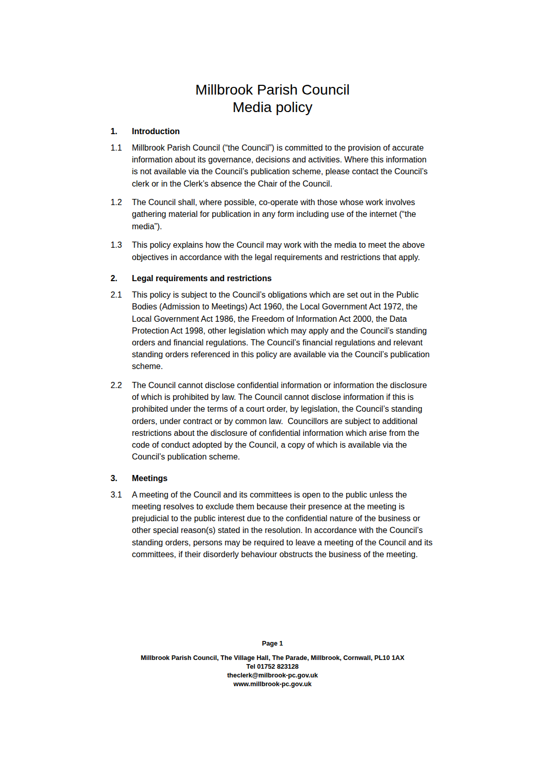Millbrook Parish CouncilMedia policy
1. Introduction
1.1 Millbrook Parish Council (“the Council”) is committed to the provision of accurate information about its governance, decisions and activities. Where this information is not available via the Council’s publication scheme, please contact the Council’s clerk or in the Clerk’s absence the Chair of the Council.
1.2 The Council shall, where possible, co-operate with those whose work involves gathering material for publication in any form including use of the internet (“the media”).
1.3 This policy explains how the Council may work with the media to meet the above objectives in accordance with the legal requirements and restrictions that apply.
2. Legal requirements and restrictions
2.1 This policy is subject to the Council’s obligations which are set out in the Public Bodies (Admission to Meetings) Act 1960, the Local Government Act 1972, the Local Government Act 1986, the Freedom of Information Act 2000, the Data Protection Act 1998, other legislation which may apply and the Council’s standing orders and financial regulations. The Council’s financial regulations and relevant standing orders referenced in this policy are available via the Council’s publication scheme.
2.2 The Council cannot disclose confidential information or information the disclosure of which is prohibited by law. The Council cannot disclose information if this is prohibited under the terms of a court order, by legislation, the Council’s standing orders, under contract or by common law. Councillors are subject to additional restrictions about the disclosure of confidential information which arise from the code of conduct adopted by the Council, a copy of which is available via the Council’s publication scheme.
3. Meetings
3.1 A meeting of the Council and its committees is open to the public unless the meeting resolves to exclude them because their presence at the meeting is prejudicial to the public interest due to the confidential nature of the business or other special reason(s) stated in the resolution. In accordance with the Council’s standing orders, persons may be required to leave a meeting of the Council and its committees, if their disorderly behaviour obstructs the business of the meeting.
Page 1
Millbrook Parish Council, The Village Hall, The Parade, Millbrook, Cornwall, PL10 1AX
Tel 01752 823128
theclerk@milbrook-pc.gov.uk
www.millbrook-pc.gov.uk